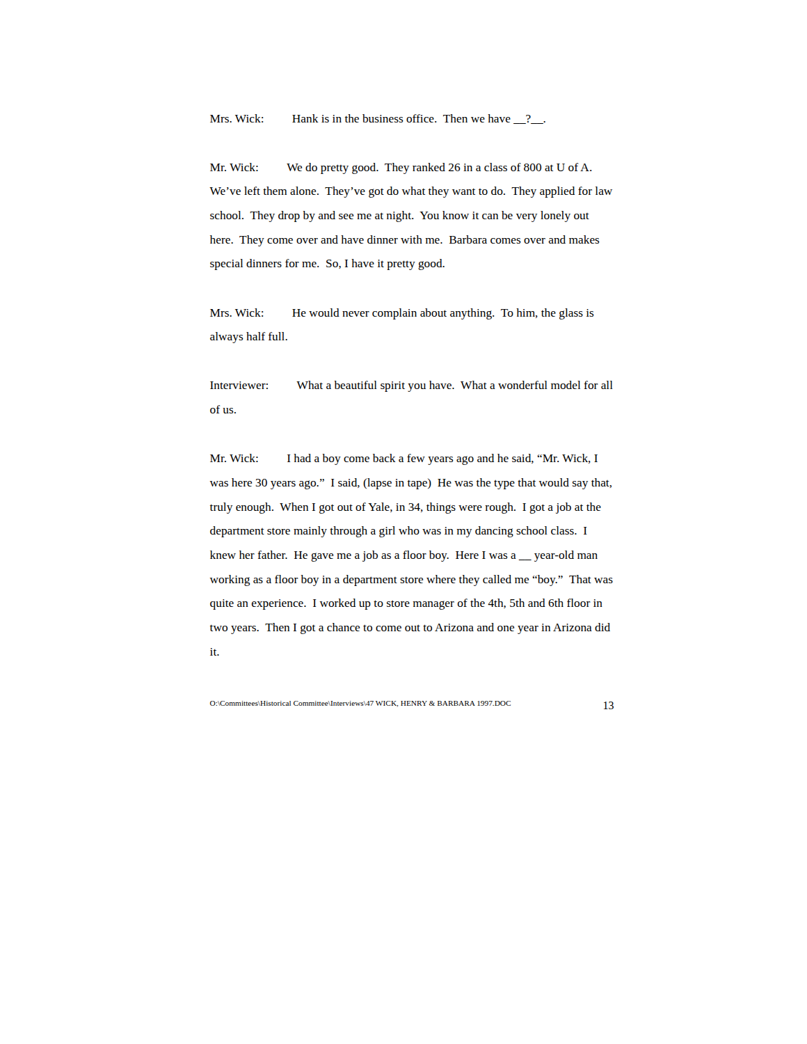Mrs. Wick: Hank is in the business office. Then we have __?__.
Mr. Wick: We do pretty good. They ranked 26 in a class of 800 at U of A. We’ve left them alone. They’ve got do what they want to do. They applied for law school. They drop by and see me at night. You know it can be very lonely out here. They come over and have dinner with me. Barbara comes over and makes special dinners for me. So, I have it pretty good.
Mrs. Wick: He would never complain about anything. To him, the glass is always half full.
Interviewer: What a beautiful spirit you have. What a wonderful model for all of us.
Mr. Wick: I had a boy come back a few years ago and he said, “Mr. Wick, I was here 30 years ago.” I said, (lapse in tape) He was the type that would say that, truly enough. When I got out of Yale, in 34, things were rough. I got a job at the department store mainly through a girl who was in my dancing school class. I knew her father. He gave me a job as a floor boy. Here I was a __ year-old man working as a floor boy in a department store where they called me “boy.” That was quite an experience. I worked up to store manager of the 4th, 5th and 6th floor in two years. Then I got a chance to come out to Arizona and one year in Arizona did it.
13 O:\Committees\Historical Committee\Interviews\47 WICK, HENRY & BARBARA 1997.DOC